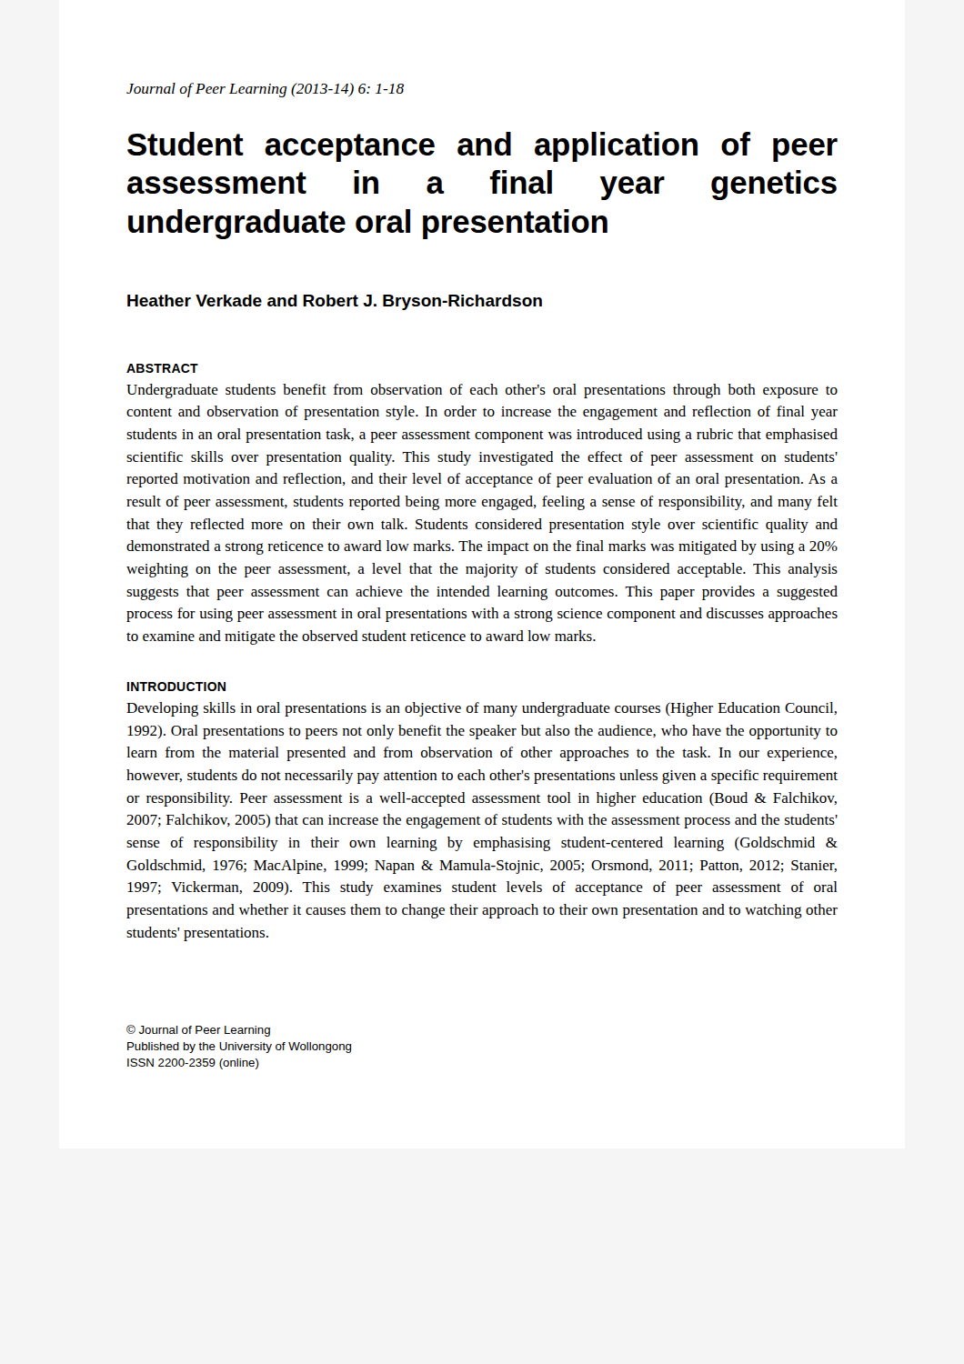Journal of Peer Learning (2013-14) 6: 1-18
Student acceptance and application of peer assessment in a final year genetics undergraduate oral presentation
Heather Verkade and Robert J. Bryson-Richardson
ABSTRACT
Undergraduate students benefit from observation of each other's oral presentations through both exposure to content and observation of presentation style. In order to increase the engagement and reflection of final year students in an oral presentation task, a peer assessment component was introduced using a rubric that emphasised scientific skills over presentation quality. This study investigated the effect of peer assessment on students' reported motivation and reflection, and their level of acceptance of peer evaluation of an oral presentation. As a result of peer assessment, students reported being more engaged, feeling a sense of responsibility, and many felt that they reflected more on their own talk. Students considered presentation style over scientific quality and demonstrated a strong reticence to award low marks. The impact on the final marks was mitigated by using a 20% weighting on the peer assessment, a level that the majority of students considered acceptable. This analysis suggests that peer assessment can achieve the intended learning outcomes. This paper provides a suggested process for using peer assessment in oral presentations with a strong science component and discusses approaches to examine and mitigate the observed student reticence to award low marks.
INTRODUCTION
Developing skills in oral presentations is an objective of many undergraduate courses (Higher Education Council, 1992). Oral presentations to peers not only benefit the speaker but also the audience, who have the opportunity to learn from the material presented and from observation of other approaches to the task. In our experience, however, students do not necessarily pay attention to each other's presentations unless given a specific requirement or responsibility. Peer assessment is a well-accepted assessment tool in higher education (Boud & Falchikov, 2007; Falchikov, 2005) that can increase the engagement of students with the assessment process and the students' sense of responsibility in their own learning by emphasising student-centered learning (Goldschmid & Goldschmid, 1976; MacAlpine, 1999; Napan & Mamula-Stojnic, 2005; Orsmond, 2011; Patton, 2012; Stanier, 1997; Vickerman, 2009). This study examines student levels of acceptance of peer assessment of oral presentations and whether it causes them to change their approach to their own presentation and to watching other students' presentations.
© Journal of Peer Learning
Published by the University of Wollongong
ISSN 2200-2359 (online)